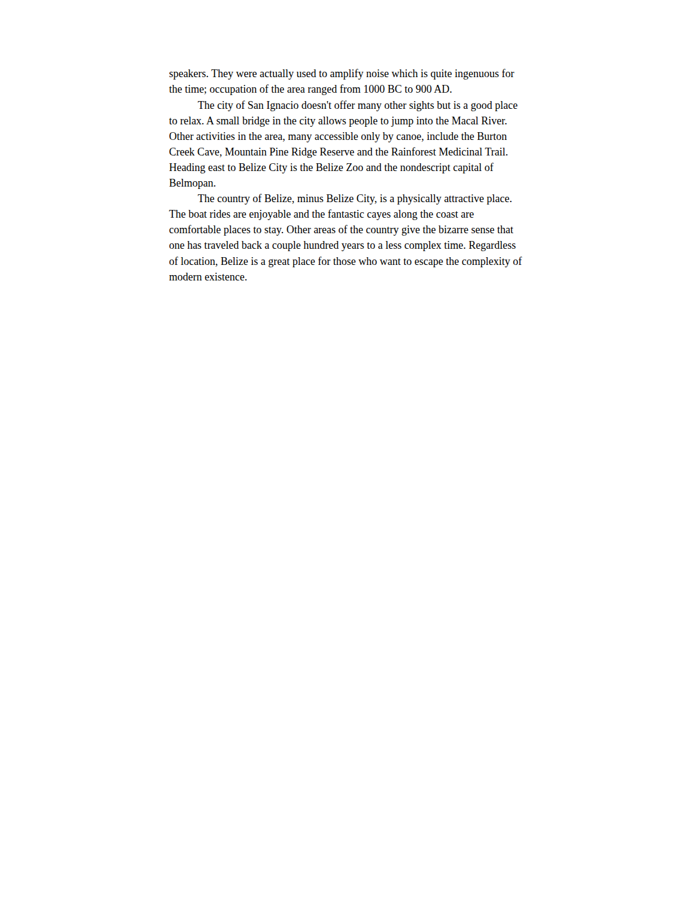speakers. They were actually used to amplify noise which is quite ingenuous for the time; occupation of the area ranged from 1000 BC to 900 AD.
The city of San Ignacio doesn't offer many other sights but is a good place to relax. A small bridge in the city allows people to jump into the Macal River. Other activities in the area, many accessible only by canoe, include the Burton Creek Cave, Mountain Pine Ridge Reserve and the Rainforest Medicinal Trail. Heading east to Belize City is the Belize Zoo and the nondescript capital of Belmopan.
The country of Belize, minus Belize City, is a physically attractive place. The boat rides are enjoyable and the fantastic cayes along the coast are comfortable places to stay. Other areas of the country give the bizarre sense that one has traveled back a couple hundred years to a less complex time. Regardless of location, Belize is a great place for those who want to escape the complexity of modern existence.